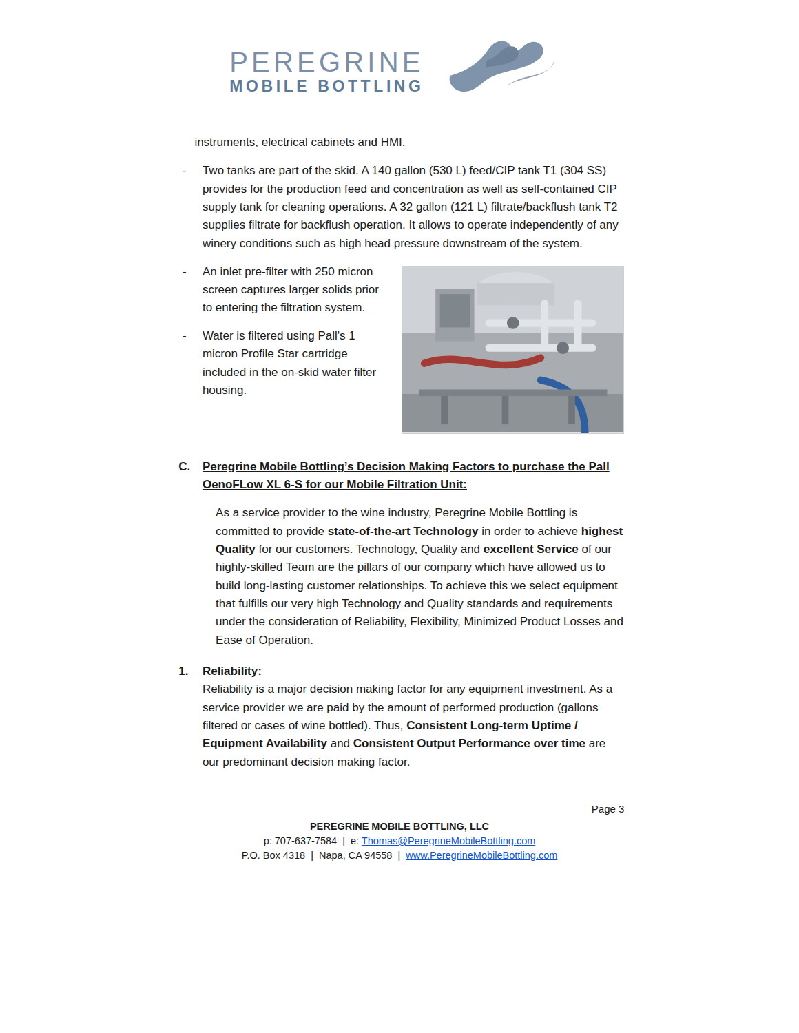PEREGRINE
MOBILE BOTTLING
instruments, electrical cabinets and HMI.
Two tanks are part of the skid. A 140 gallon (530 L) feed/CIP tank T1 (304 SS) provides for the production feed and concentration as well as self-contained CIP supply tank for cleaning operations. A 32 gallon (121 L) filtrate/backflush tank T2 supplies filtrate for backflush operation. It allows to operate independently of any winery conditions such as high head pressure downstream of the system.
An inlet pre-filter with 250 micron screen captures larger solids prior to entering the filtration system.
Water is filtered using Pall's 1 micron Profile Star cartridge included in the on-skid water filter housing.
C.
Peregrine Mobile Bottling’s Decision Making Factors to purchase the Pall OenoFLow XL 6-S for our Mobile Filtration Unit:
As a service provider to the wine industry, Peregrine Mobile Bottling is committed to provide state-of-the-art Technology in order to achieve highest Quality for our customers. Technology, Quality and excellent Service of our highly-skilled Team are the pillars of our company which have allowed us to build long-lasting customer relationships. To achieve this we select equipment that fulfills our very high Technology and Quality standards and requirements under the consideration of Reliability, Flexibility, Minimized Product Losses and Ease of Operation.
1.
Reliability:
Reliability is a major decision making factor for any equipment investment. As a service provider we are paid by the amount of performed production (gallons filtered or cases of wine bottled). Thus, Consistent Long-term Uptime / Equipment Availability and Consistent Output Performance over time are our predominant decision making factor.
Page 3
PEREGRINE MOBILE BOTTLING, LLC
p: 707-637-7584 | e: Thomas@PeregrineMobileBottling.com
P.O. Box 4318 | Napa, CA 94558 | www.PeregrineMobileBottling.com